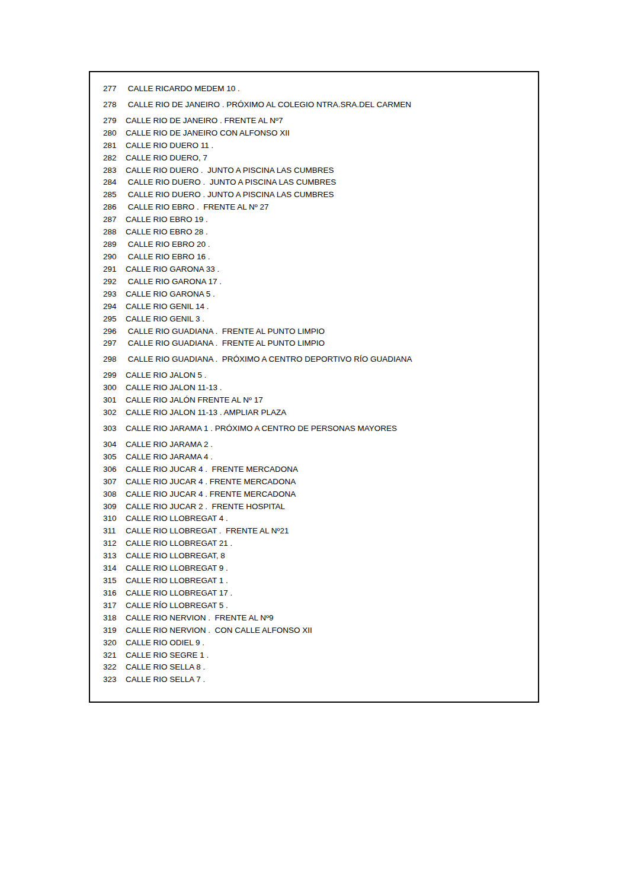| 277 | CALLE RICARDO MEDEM 10 . |
| 278 | CALLE RIO DE JANEIRO . PRÓXIMO AL COLEGIO NTRA.SRA.DEL CARMEN |
| 279 | CALLE RIO DE JANEIRO . FRENTE AL Nº7 |
| 280 | CALLE RIO DE JANEIRO CON ALFONSO XII |
| 281 | CALLE RIO DUERO 11 . |
| 282 | CALLE RIO DUERO, 7 |
| 283 | CALLE RIO DUERO . JUNTO A PISCINA LAS CUMBRES |
| 284 | CALLE RIO DUERO . JUNTO A PISCINA LAS CUMBRES |
| 285 | CALLE RIO DUERO . JUNTO A PISCINA LAS CUMBRES |
| 286 | CALLE RIO EBRO . FRENTE AL Nº 27 |
| 287 | CALLE RIO EBRO 19 . |
| 288 | CALLE RIO EBRO 28 . |
| 289 | CALLE RIO EBRO 20 . |
| 290 | CALLE RIO EBRO 16 . |
| 291 | CALLE RIO GARONA 33 . |
| 292 | CALLE RIO GARONA 17 . |
| 293 | CALLE RIO GARONA 5 . |
| 294 | CALLE RIO GENIL 14 . |
| 295 | CALLE RIO GENIL 3 . |
| 296 | CALLE RIO GUADIANA . FRENTE AL PUNTO LIMPIO |
| 297 | CALLE RIO GUADIANA . FRENTE AL PUNTO LIMPIO |
| 298 | CALLE RIO GUADIANA . PRÓXIMO A CENTRO DEPORTIVO RÍO GUADIANA |
| 299 | CALLE RIO JALON 5 . |
| 300 | CALLE RIO JALON 11-13 . |
| 301 | CALLE RIO JALÓN FRENTE AL Nº 17 |
| 302 | CALLE RIO JALON 11-13 . AMPLIAR PLAZA |
| 303 | CALLE RIO JARAMA 1 . PRÓXIMO A CENTRO DE PERSONAS MAYORES |
| 304 | CALLE RIO JARAMA 2 . |
| 305 | CALLE RIO JARAMA 4 . |
| 306 | CALLE RIO JUCAR 4 . FRENTE MERCADONA |
| 307 | CALLE RIO JUCAR 4 . FRENTE MERCADONA |
| 308 | CALLE RIO JUCAR 4 . FRENTE MERCADONA |
| 309 | CALLE RIO JUCAR 2 . FRENTE HOSPITAL |
| 310 | CALLE RIO LLOBREGAT 4 . |
| 311 | CALLE RIO LLOBREGAT . FRENTE AL Nº21 |
| 312 | CALLE RIO LLOBREGAT 21 . |
| 313 | CALLE RIO LLOBREGAT, 8 |
| 314 | CALLE RIO LLOBREGAT 9 . |
| 315 | CALLE RIO LLOBREGAT 1 . |
| 316 | CALLE RIO LLOBREGAT 17 . |
| 317 | CALLE RÍO LLOBREGAT 5 . |
| 318 | CALLE RIO NERVION . FRENTE AL Nº9 |
| 319 | CALLE RIO NERVION . CON CALLE ALFONSO XII |
| 320 | CALLE RIO ODIEL 9 . |
| 321 | CALLE RIO SEGRE 1 . |
| 322 | CALLE RIO SELLA 8 . |
| 323 | CALLE RIO SELLA 7 . |